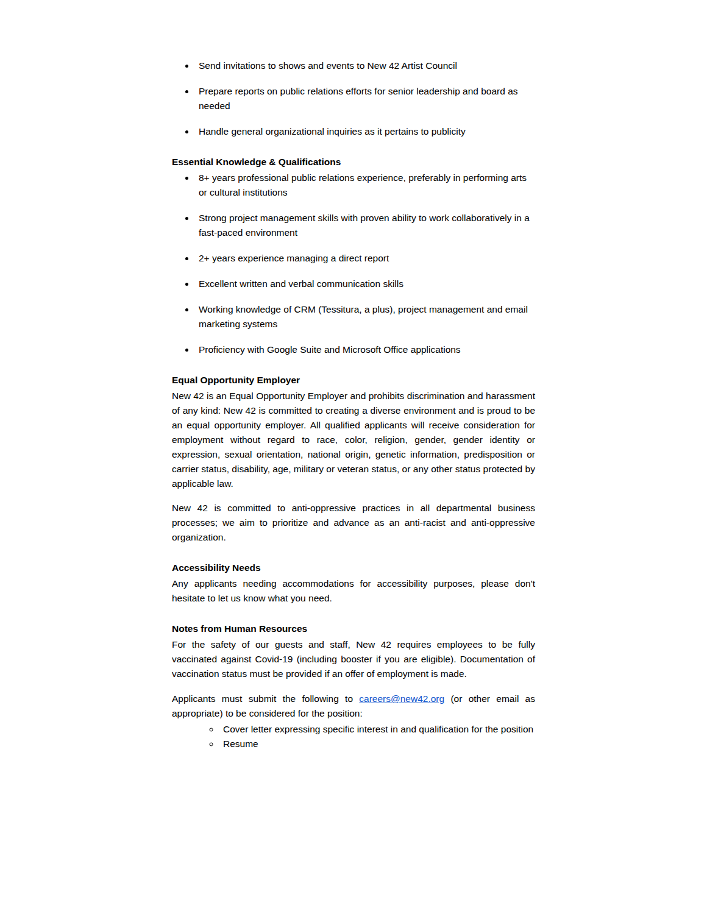Send invitations to shows and events to New 42 Artist Council
Prepare reports on public relations efforts for senior leadership and board as needed
Handle general organizational inquiries as it pertains to publicity
Essential Knowledge & Qualifications
8+ years professional public relations experience, preferably in performing arts or cultural institutions
Strong project management skills with proven ability to work collaboratively in a fast-paced environment
2+ years experience managing a direct report
Excellent written and verbal communication skills
Working knowledge of CRM (Tessitura, a plus), project management and email marketing systems
Proficiency with Google Suite and Microsoft Office applications
Equal Opportunity Employer
New 42 is an Equal Opportunity Employer and prohibits discrimination and harassment of any kind: New 42 is committed to creating a diverse environment and is proud to be an equal opportunity employer. All qualified applicants will receive consideration for employment without regard to race, color, religion, gender, gender identity or expression, sexual orientation, national origin, genetic information, predisposition or carrier status, disability, age, military or veteran status, or any other status protected by applicable law.
New 42 is committed to anti-oppressive practices in all departmental business processes; we aim to prioritize and advance as an anti-racist and anti-oppressive organization.
Accessibility Needs
Any applicants needing accommodations for accessibility purposes, please don't hesitate to let us know what you need.
Notes from Human Resources
For the safety of our guests and staff, New 42 requires employees to be fully vaccinated against Covid-19 (including booster if you are eligible). Documentation of vaccination status must be provided if an offer of employment is made.
Applicants must submit the following to careers@new42.org (or other email as appropriate) to be considered for the position:
Cover letter expressing specific interest in and qualification for the position
Resume